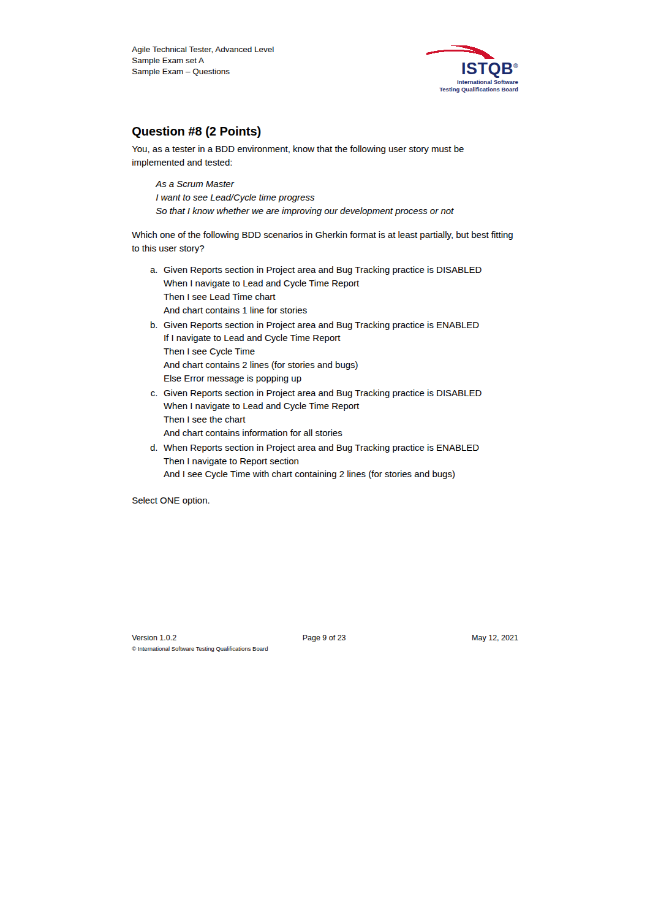Agile Technical Tester, Advanced Level
Sample Exam set A
Sample Exam – Questions
ISTQB®
International Software
Testing Qualifications Board
Question #8 (2 Points)
You, as a tester in a BDD environment, know that the following user story must be implemented and tested:
As a Scrum Master
I want to see Lead/Cycle time progress
So that I know whether we are improving our development process or not
Which one of the following BDD scenarios in Gherkin format is at least partially, but best fitting to this user story?
Given Reports section in Project area and Bug Tracking practice is DISABLED
When I navigate to Lead and Cycle Time Report
Then I see Lead Time chart
And chart contains 1 line for stories
Given Reports section in Project area and Bug Tracking practice is ENABLED
If I navigate to Lead and Cycle Time Report
Then I see Cycle Time
And chart contains 2 lines (for stories and bugs)
Else Error message is popping up
Given Reports section in Project area and Bug Tracking practice is DISABLED
When I navigate to Lead and Cycle Time Report
Then I see the chart
And chart contains information for all stories
When Reports section in Project area and Bug Tracking practice is ENABLED
Then I navigate to Report section
And I see Cycle Time with chart containing 2 lines (for stories and bugs)
Select ONE option.
Version 1.0.2
Page 9 of 23
May 12, 2021
© International Software Testing Qualifications Board